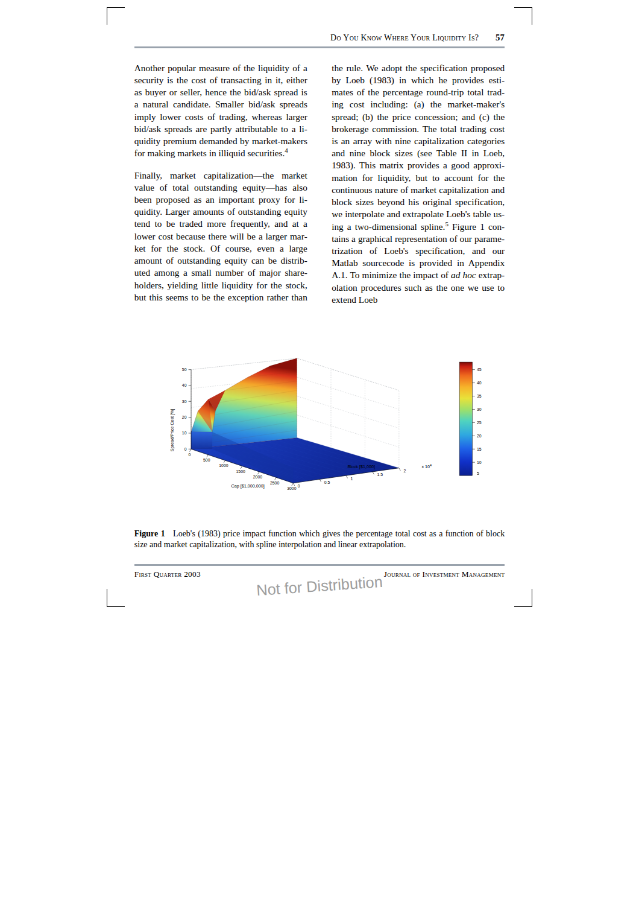Do You Know Where Your Liquidity Is? 57
Another popular measure of the liquidity of a security is the cost of transacting in it, either as buyer or seller, hence the bid/ask spread is a natural candidate. Smaller bid/ask spreads imply lower costs of trading, whereas larger bid/ask spreads are partly attributable to a liquidity premium demanded by market-makers for making markets in illiquid securities.4
Finally, market capitalization—the market value of total outstanding equity—has also been proposed as an important proxy for liquidity. Larger amounts of outstanding equity tend to be traded more frequently, and at a lower cost because there will be a larger market for the stock. Of course, even a large amount of outstanding equity can be distributed among a small number of major shareholders, yielding little liquidity for the stock, but this seems to be the exception rather than the rule. We adopt the specification proposed by Loeb (1983) in which he provides estimates of the percentage round-trip total trading cost including: (a) the market-maker's spread; (b) the price concession; and (c) the brokerage commission. The total trading cost is an array with nine capitalization categories and nine block sizes (see Table II in Loeb, 1983). This matrix provides a good approximation for liquidity, but to account for the continuous nature of market capitalization and block sizes beyond his original specification, we interpolate and extrapolate Loeb's table using a two-dimensional spline.5 Figure 1 contains a graphical representation of our parametrization of Loeb's specification, and our Matlab sourcecode is provided in Appendix A.1. To minimize the impact of ad hoc extrapolation procedures such as the one we use to extend Loeb
0 10 20 30 40 50 Spread/Price Cost [%] 0 500 1000 1500 2000 2500 3000 Cap [$1,000,000] 0 0.5 1 1.5 2 Block [$1,000] x 104 45 40 35 30 25 20 15 10 5
Figure 1 Loeb's (1983) price impact function which gives the percentage total cost as a function of block size and market capitalization, with spline interpolation and linear extrapolation.
First Quarter 2003 Journal of Investment Management
Not for Distribution